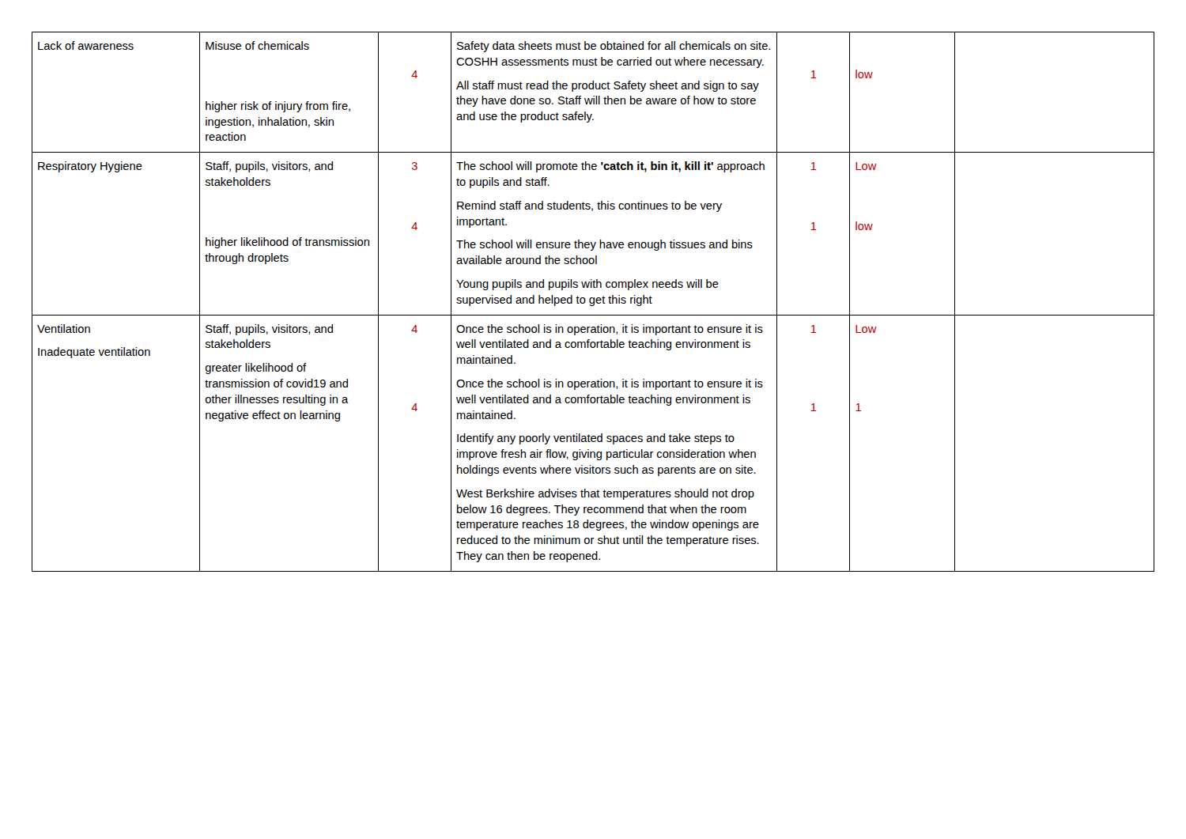| Lack of awareness | Misuse of chemicals higher risk of injury from fire, ingestion, inhalation, skin reaction | 4 | Safety data sheets must be obtained for all chemicals on site. COSHH assessments must be carried out where necessary. All staff must read the product Safety sheet and sign to say they have done so. Staff will then be aware of how to store and use the product safely. | 1 | low | |
| Respiratory Hygiene | Staff, pupils, visitors, and stakeholders higher likelihood of transmission through droplets | 3 4 | The school will promote the 'catch it, bin it, kill it' approach to pupils and staff. Remind staff and students, this continues to be very important. The school will ensure they have enough tissues and bins available around the school Young pupils and pupils with complex needs will be supervised and helped to get this right | 1 1 | Low low | |
| Ventilation Inadequate ventilation | Staff, pupils, visitors, and stakeholders greater likelihood of transmission of covid19 and other illnesses resulting in a negative effect on learning | 4 4 | Once the school is in operation, it is important to ensure it is well ventilated and a comfortable teaching environment is maintained. Once the school is in operation, it is important to ensure it is well ventilated and a comfortable teaching environment is maintained. Identify any poorly ventilated spaces and take steps to improve fresh air flow, giving particular consideration when holdings events where visitors such as parents are on site. West Berkshire advises that temperatures should not drop below 16 degrees. They recommend that when the room temperature reaches 18 degrees, the window openings are reduced to the minimum or shut until the temperature rises. They can then be reopened. | 1 1 | Low 1 | |